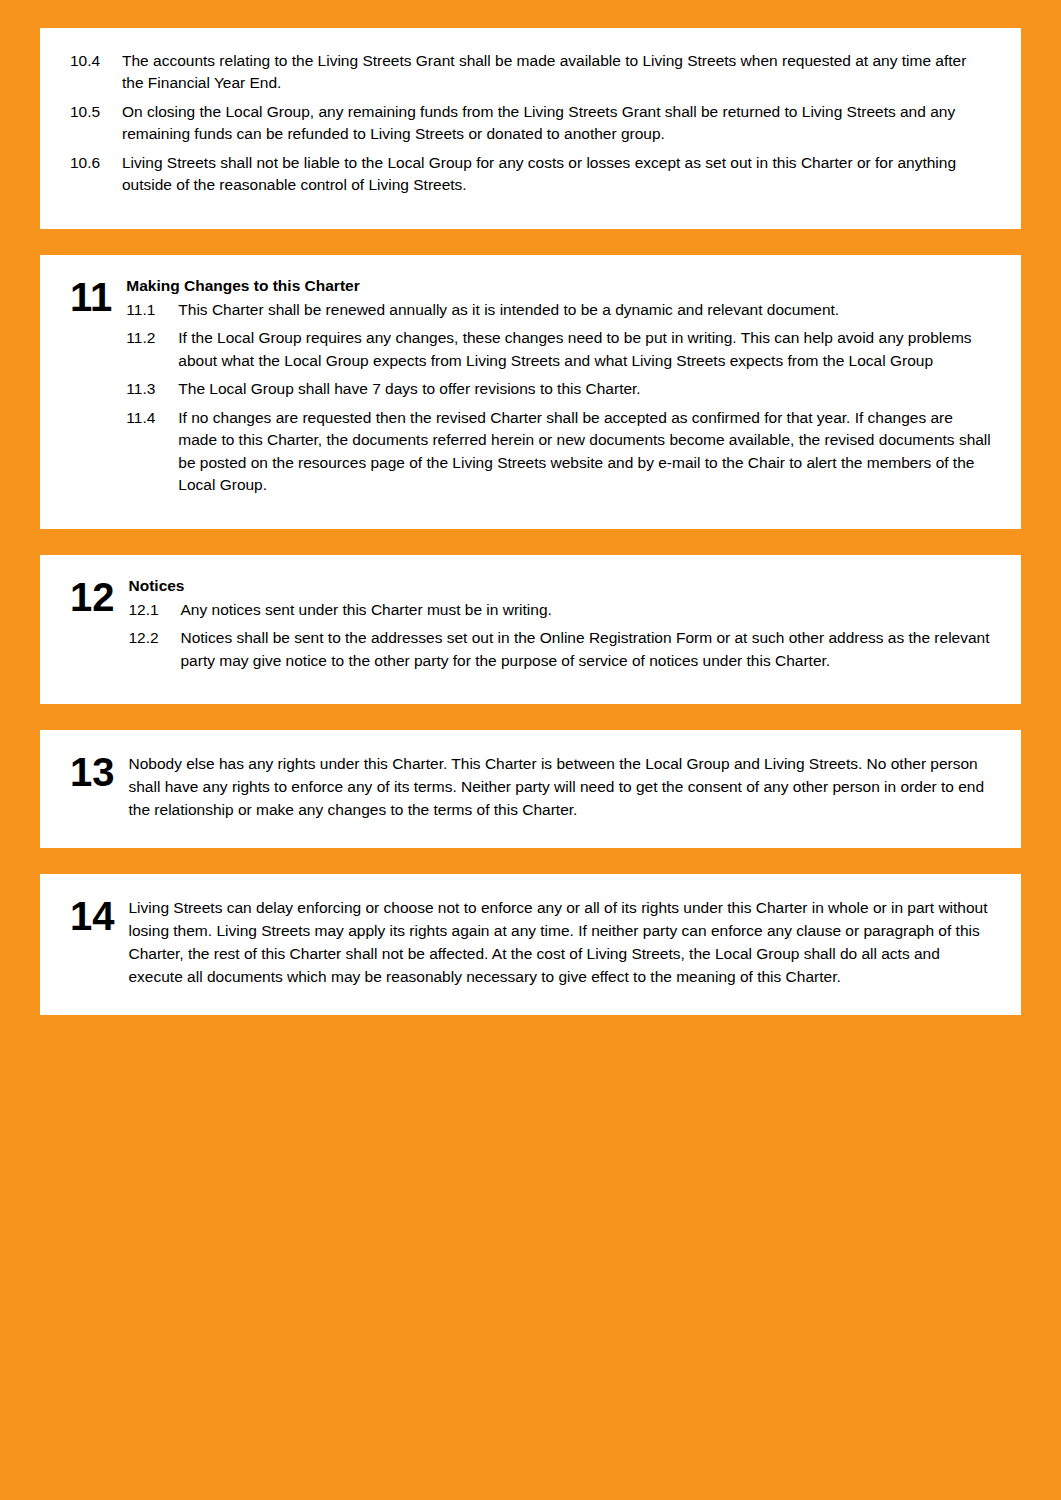10.4 The accounts relating to the Living Streets Grant shall be made available to Living Streets when requested at any time after the Financial Year End.
10.5 On closing the Local Group, any remaining funds from the Living Streets Grant shall be returned to Living Streets and any remaining funds can be refunded to Living Streets or donated to another group.
10.6 Living Streets shall not be liable to the Local Group for any costs or losses except as set out in this Charter or for anything outside of the reasonable control of Living Streets.
11
Making Changes to this Charter
11.1 This Charter shall be renewed annually as it is intended to be a dynamic and relevant document.
11.2 If the Local Group requires any changes, these changes need to be put in writing. This can help avoid any problems about what the Local Group expects from Living Streets and what Living Streets expects from the Local Group
11.3 The Local Group shall have 7 days to offer revisions to this Charter.
11.4 If no changes are requested then the revised Charter shall be accepted as confirmed for that year. If changes are made to this Charter, the documents referred herein or new documents become available, the revised documents shall be posted on the resources page of the Living Streets website and by e-mail to the Chair to alert the members of the Local Group.
12
Notices
12.1 Any notices sent under this Charter must be in writing.
12.2 Notices shall be sent to the addresses set out in the Online Registration Form or at such other address as the relevant party may give notice to the other party for the purpose of service of notices under this Charter.
13
Nobody else has any rights under this Charter. This Charter is between the Local Group and Living Streets. No other person shall have any rights to enforce any of its terms. Neither party will need to get the consent of any other person in order to end the relationship or make any changes to the terms of this Charter.
14
Living Streets can delay enforcing or choose not to enforce any or all of its rights under this Charter in whole or in part without losing them. Living Streets may apply its rights again at any time. If neither party can enforce any clause or paragraph of this Charter, the rest of this Charter shall not be affected. At the cost of Living Streets, the Local Group shall do all acts and execute all documents which may be reasonably necessary to give effect to the meaning of this Charter.